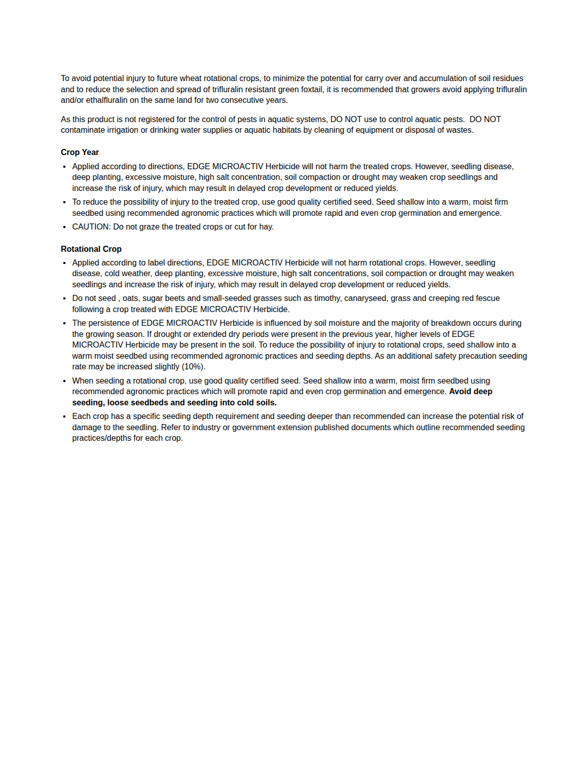To avoid potential injury to future wheat rotational crops, to minimize the potential for carry over and accumulation of soil residues and to reduce the selection and spread of trifluralin resistant green foxtail, it is recommended that growers avoid applying trifluralin and/or ethalfluralin on the same land for two consecutive years.
As this product is not registered for the control of pests in aquatic systems, DO NOT use to control aquatic pests. DO NOT contaminate irrigation or drinking water supplies or aquatic habitats by cleaning of equipment or disposal of wastes.
Crop Year
Applied according to directions, EDGE MICROACTIV Herbicide will not harm the treated crops. However, seedling disease, deep planting, excessive moisture, high salt concentration, soil compaction or drought may weaken crop seedlings and increase the risk of injury, which may result in delayed crop development or reduced yields.
To reduce the possibility of injury to the treated crop, use good quality certified seed. Seed shallow into a warm, moist firm seedbed using recommended agronomic practices which will promote rapid and even crop germination and emergence.
CAUTION: Do not graze the treated crops or cut for hay.
Rotational Crop
Applied according to label directions, EDGE MICROACTIV Herbicide will not harm rotational crops. However, seedling disease, cold weather, deep planting, excessive moisture, high salt concentrations, soil compaction or drought may weaken seedlings and increase the risk of injury, which may result in delayed crop development or reduced yields.
Do not seed , oats, sugar beets and small-seeded grasses such as timothy, canaryseed, grass and creeping red fescue following a crop treated with EDGE MICROACTIV Herbicide.
The persistence of EDGE MICROACTIV Herbicide is influenced by soil moisture and the majority of breakdown occurs during the growing season. If drought or extended dry periods were present in the previous year, higher levels of EDGE MICROACTIV Herbicide may be present in the soil. To reduce the possibility of injury to rotational crops, seed shallow into a warm moist seedbed using recommended agronomic practices and seeding depths. As an additional safety precaution seeding rate may be increased slightly (10%).
When seeding a rotational crop, use good quality certified seed. Seed shallow into a warm, moist firm seedbed using recommended agronomic practices which will promote rapid and even crop germination and emergence. Avoid deep seeding, loose seedbeds and seeding into cold soils.
Each crop has a specific seeding depth requirement and seeding deeper than recommended can increase the potential risk of damage to the seedling. Refer to industry or government extension published documents which outline recommended seeding practices/depths for each crop.